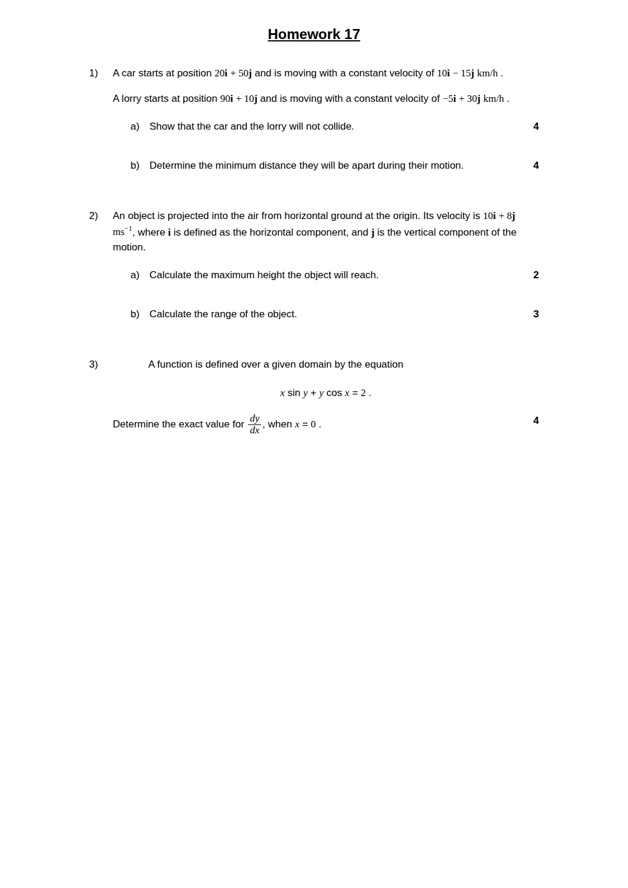Homework 17
A car starts at position 20 i + 50 j and is moving with a constant velocity of 10 i − 15 j km/h .
A lorry starts at position 90 i + 10 j and is moving with a constant velocity of −5 i + 30 j km/h .
4 Show that the car and the lorry will not collide.
4
Determine the minimum distance they will be apart during their motion.
An object is projected into the air from horizontal ground at the origin. Its velocity is 10 i + 8 j ms−1, where i is defined as the horizontal component, and j is the vertical component of the motion.
2 Calculate the maximum height the object will reach.
3 Calculate the range of the object.
A function is defined over a given domain by the equation
x sin y + y cos x = 2 .
4 Determine the exact value for dy dx, when x = 0 .